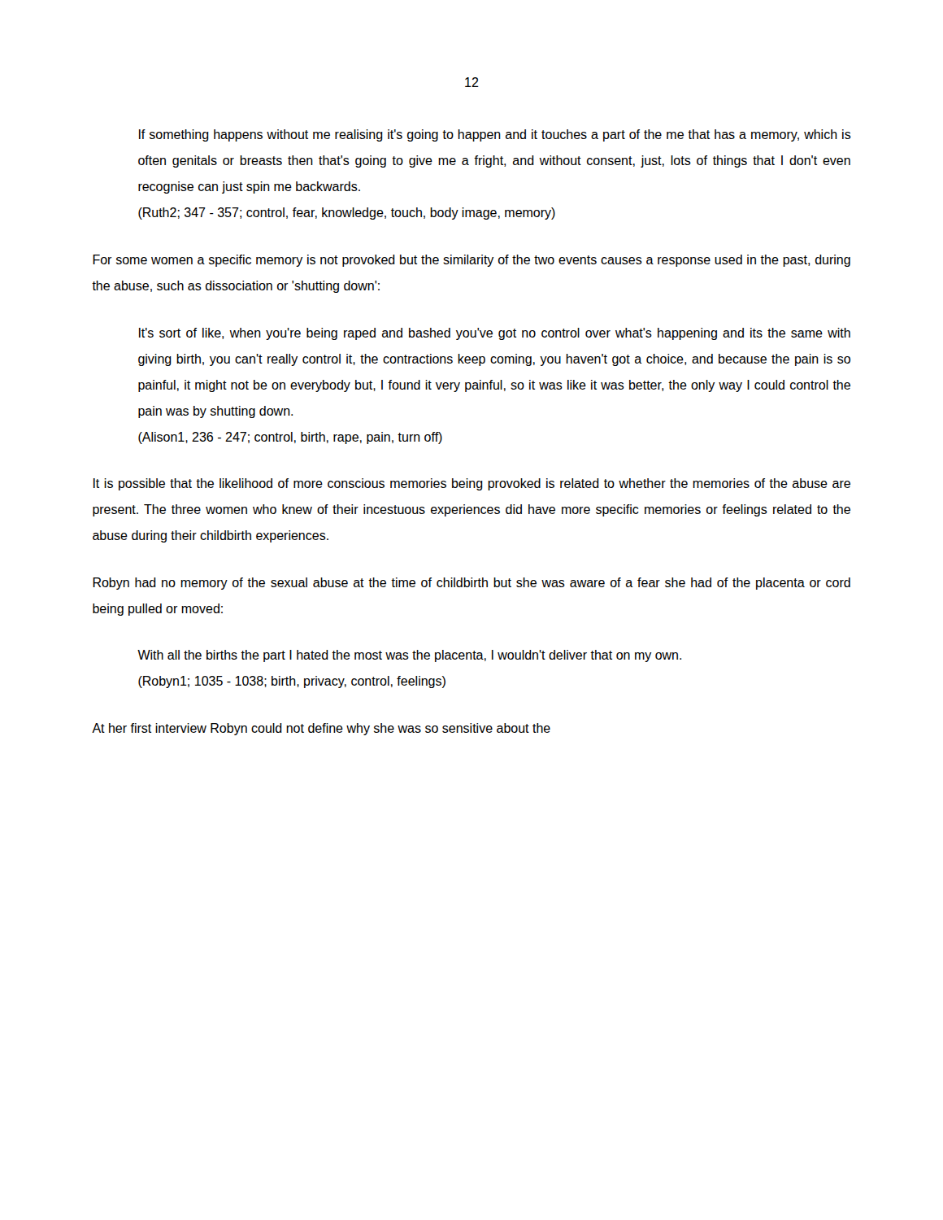12
If something happens without me realising it's going to happen and it touches a part of the me that has a memory, which is often genitals or breasts then that's going to give me a fright, and without consent, just, lots of things that I don't even recognise can just spin me backwards.
(Ruth2; 347 - 357; control, fear, knowledge, touch, body image, memory)
For some women a specific memory is not provoked but the similarity of the two events causes a response used in the past, during the abuse, such as dissociation or 'shutting down':
It's sort of like, when you're being raped and bashed you've got no control over what's happening and its the same with giving birth, you can't really control it, the contractions keep coming, you haven't got a choice, and because the pain is so painful, it might not be on everybody but, I found it very painful, so it was like it was better, the only way I could control the pain was by shutting down.
(Alison1, 236 - 247; control, birth, rape, pain, turn off)
It is possible that the likelihood of more conscious memories being provoked is related to whether the memories of the abuse are present. The three women who knew of their incestuous experiences did have more specific memories or feelings related to the abuse during their childbirth experiences.
Robyn had no memory of the sexual abuse at the time of childbirth but she was aware of a fear she had of the placenta or cord being pulled or moved:
With all the births the part I hated the most was the placenta, I wouldn't deliver that on my own.
(Robyn1; 1035 - 1038; birth, privacy, control, feelings)
At her first interview Robyn could not define why she was so sensitive about the